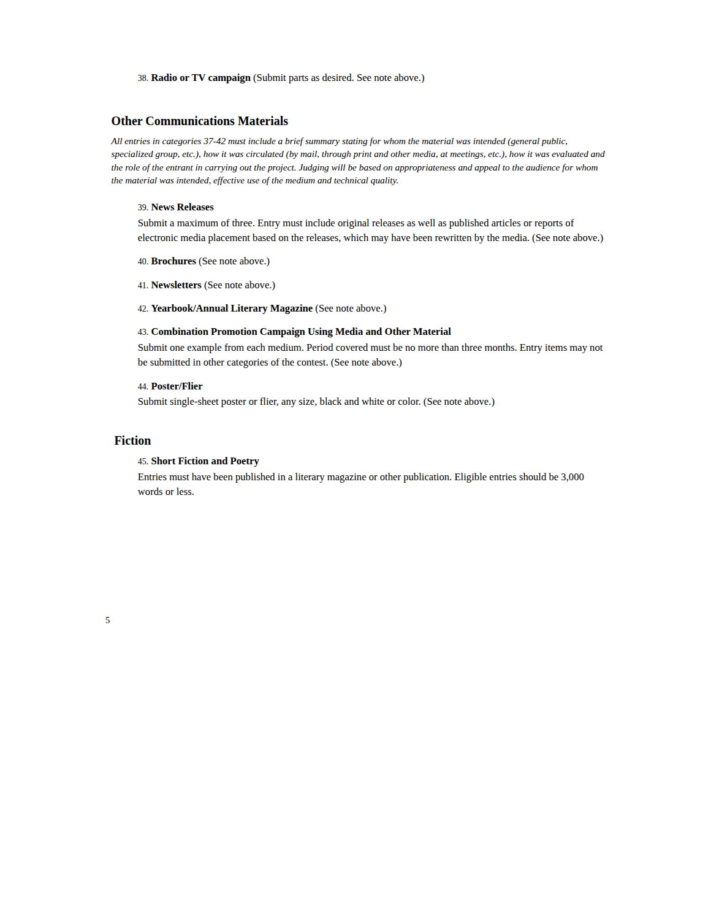38. Radio or TV campaign (Submit parts as desired. See note above.)
Other Communications Materials
All entries in categories 37-42 must include a brief summary stating for whom the material was intended (general public, specialized group, etc.), how it was circulated (by mail, through print and other media, at meetings, etc.), how it was evaluated and the role of the entrant in carrying out the project. Judging will be based on appropriateness and appeal to the audience for whom the material was intended, effective use of the medium and technical quality.
39. News Releases
Submit a maximum of three. Entry must include original releases as well as published articles or reports of electronic media placement based on the releases, which may have been rewritten by the media. (See note above.)
40. Brochures (See note above.)
41. Newsletters (See note above.)
42. Yearbook/Annual Literary Magazine (See note above.)
43. Combination Promotion Campaign Using Media and Other Material
Submit one example from each medium. Period covered must be no more than three months. Entry items may not be submitted in other categories of the contest. (See note above.)
44. Poster/Flier
Submit single-sheet poster or flier, any size, black and white or color. (See note above.)
Fiction
45. Short Fiction and Poetry
Entries must have been published in a literary magazine or other publication. Eligible entries should be 3,000 words or less.
5